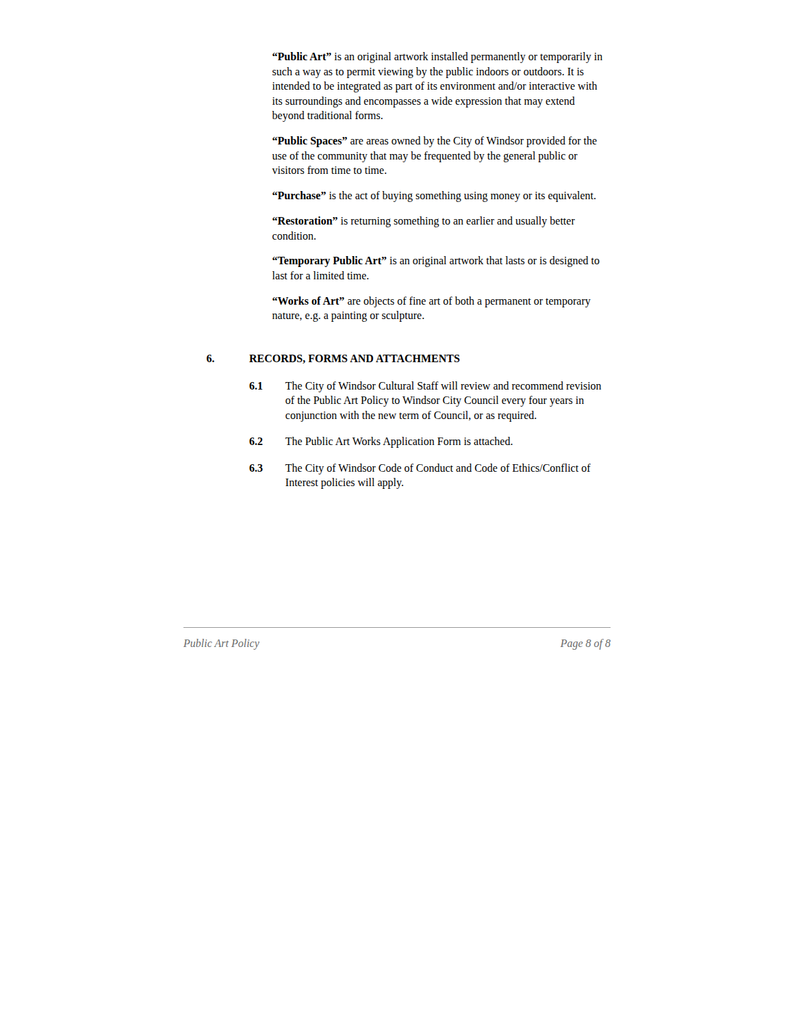“Public Art” is an original artwork installed permanently or temporarily in such a way as to permit viewing by the public indoors or outdoors. It is intended to be integrated as part of its environment and/or interactive with its surroundings and encompasses a wide expression that may extend beyond traditional forms.
“Public Spaces” are areas owned by the City of Windsor provided for the use of the community that may be frequented by the general public or visitors from time to time.
“Purchase” is the act of buying something using money or its equivalent.
“Restoration” is returning something to an earlier and usually better condition.
“Temporary Public Art” is an original artwork that lasts or is designed to last for a limited time.
“Works of Art” are objects of fine art of both a permanent or temporary nature, e.g. a painting or sculpture.
6. RECORDS, FORMS AND ATTACHMENTS
6.1 The City of Windsor Cultural Staff will review and recommend revision of the Public Art Policy to Windsor City Council every four years in conjunction with the new term of Council, or as required.
6.2 The Public Art Works Application Form is attached.
6.3 The City of Windsor Code of Conduct and Code of Ethics/Conflict of Interest policies will apply.
Public Art Policy Page 8 of 8